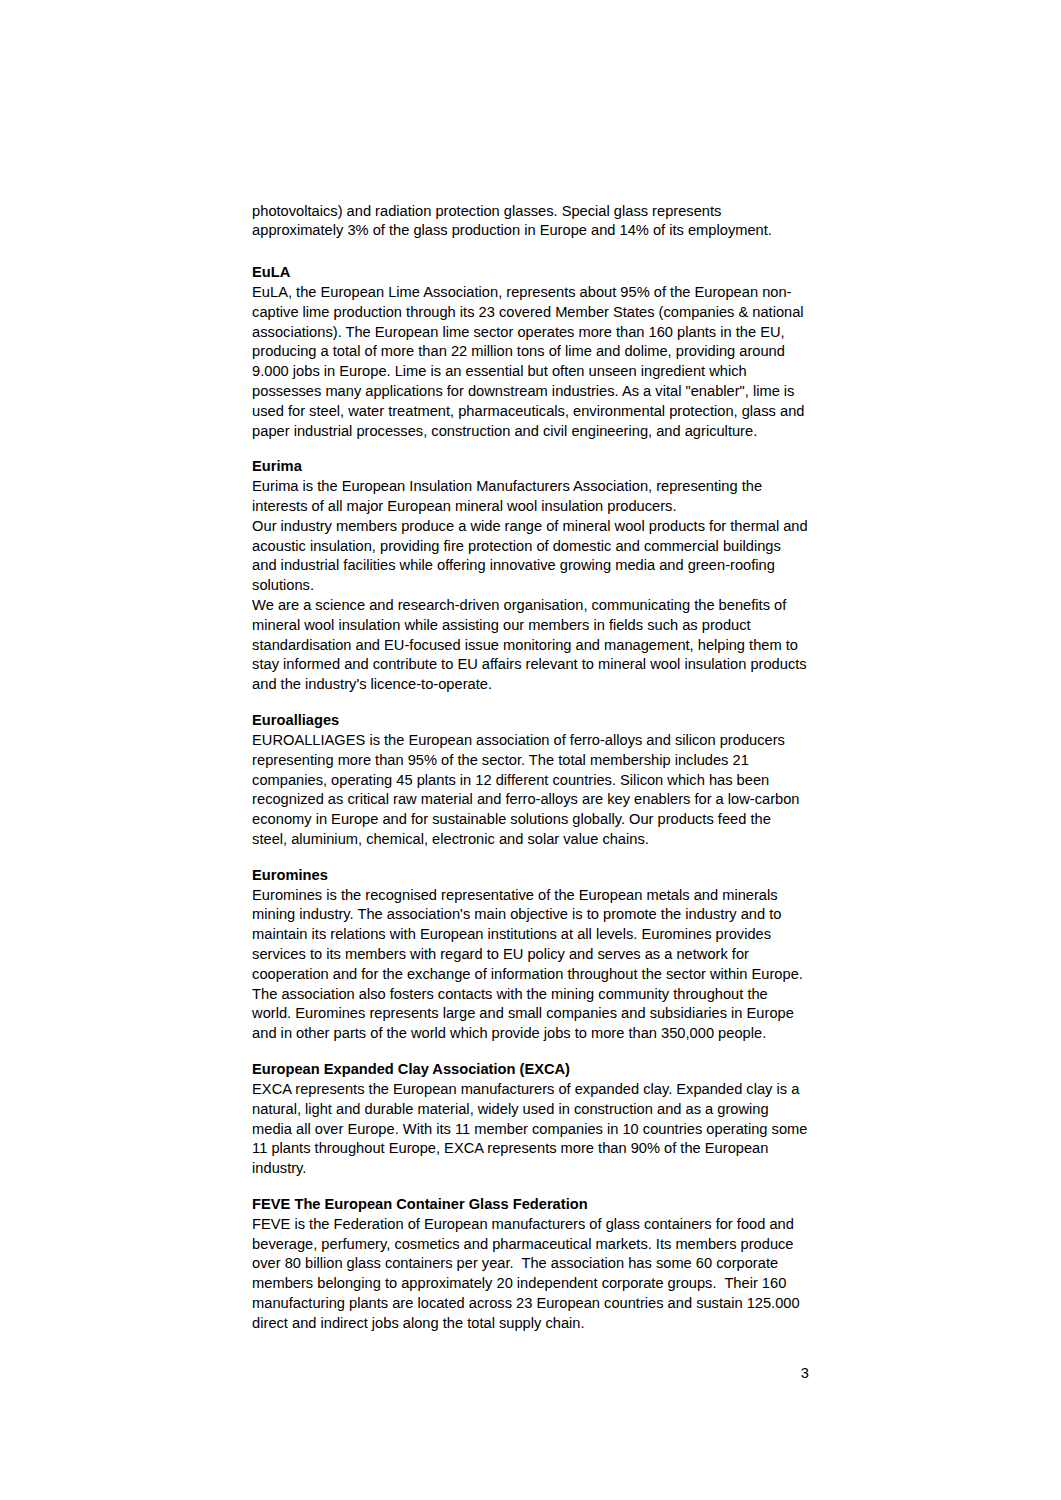photovoltaics) and radiation protection glasses. Special glass represents approximately 3% of the glass production in Europe and 14% of its employment.
EuLA
EuLA, the European Lime Association, represents about 95% of the European non-captive lime production through its 23 covered Member States (companies & national associations). The European lime sector operates more than 160 plants in the EU, producing a total of more than 22 million tons of lime and dolime, providing around 9.000 jobs in Europe. Lime is an essential but often unseen ingredient which possesses many applications for downstream industries. As a vital "enabler", lime is used for steel, water treatment, pharmaceuticals, environmental protection, glass and paper industrial processes, construction and civil engineering, and agriculture.
Eurima
Eurima is the European Insulation Manufacturers Association, representing the interests of all major European mineral wool insulation producers.
Our industry members produce a wide range of mineral wool products for thermal and acoustic insulation, providing fire protection of domestic and commercial buildings and industrial facilities while offering innovative growing media and green-roofing solutions.
We are a science and research-driven organisation, communicating the benefits of mineral wool insulation while assisting our members in fields such as product standardisation and EU-focused issue monitoring and management, helping them to stay informed and contribute to EU affairs relevant to mineral wool insulation products and the industry's licence-to-operate.
Euroalliages
EUROALLIAGES is the European association of ferro-alloys and silicon producers representing more than 95% of the sector. The total membership includes 21 companies, operating 45 plants in 12 different countries. Silicon which has been recognized as critical raw material and ferro-alloys are key enablers for a low-carbon economy in Europe and for sustainable solutions globally. Our products feed the steel, aluminium, chemical, electronic and solar value chains.
Euromines
Euromines is the recognised representative of the European metals and minerals mining industry. The association's main objective is to promote the industry and to maintain its relations with European institutions at all levels. Euromines provides services to its members with regard to EU policy and serves as a network for cooperation and for the exchange of information throughout the sector within Europe. The association also fosters contacts with the mining community throughout the world. Euromines represents large and small companies and subsidiaries in Europe and in other parts of the world which provide jobs to more than 350,000 people.
European Expanded Clay Association (EXCA)
EXCA represents the European manufacturers of expanded clay. Expanded clay is a natural, light and durable material, widely used in construction and as a growing media all over Europe. With its 11 member companies in 10 countries operating some 11 plants throughout Europe, EXCA represents more than 90% of the European industry.
FEVE The European Container Glass Federation
FEVE is the Federation of European manufacturers of glass containers for food and beverage, perfumery, cosmetics and pharmaceutical markets. Its members produce over 80 billion glass containers per year. The association has some 60 corporate members belonging to approximately 20 independent corporate groups. Their 160 manufacturing plants are located across 23 European countries and sustain 125.000 direct and indirect jobs along the total supply chain.
3